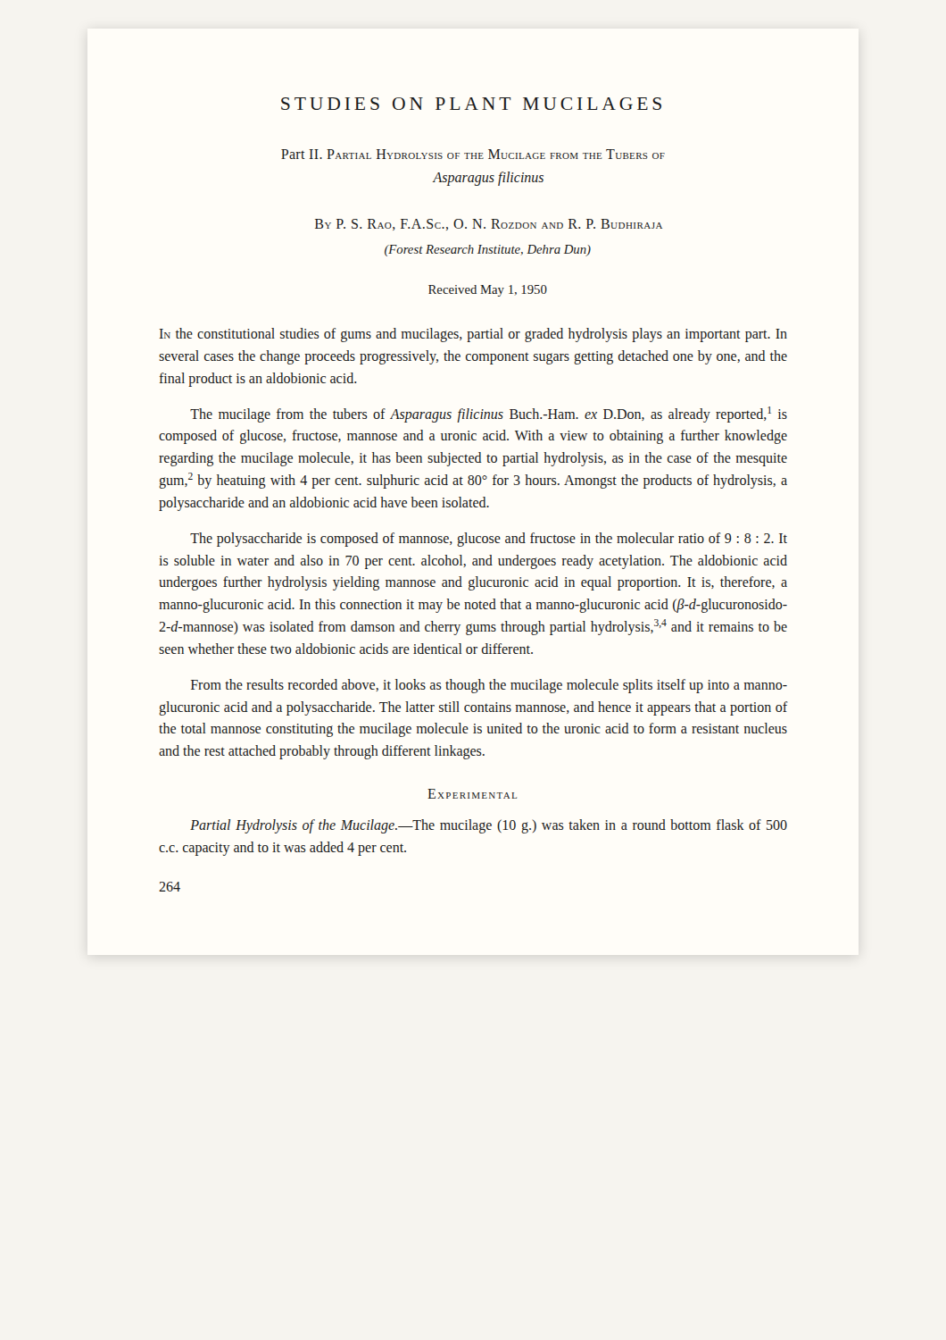STUDIES ON PLANT MUCILAGES
Part II. Partial Hydrolysis of the Mucilage from the Tubers of
Asparagus filicinus
By P. S. Rao, F.A.Sc., O. N. Rozdon and R. P. Budhiraja
(Forest Research Institute, Dehra Dun)
Received May 1, 1950
In the constitutional studies of gums and mucilages, partial or graded hydrolysis plays an important part. In several cases the change proceeds progressively, the component sugars getting detached one by one, and the final product is an aldobionic acid.
The mucilage from the tubers of Asparagus filicinus Buch.-Ham. ex D.Don, as already reported,1 is composed of glucose, fructose, mannose and a uronic acid. With a view to obtaining a further knowledge regarding the mucilage molecule, it has been subjected to partial hydrolysis, as in the case of the mesquite gum,2 by heatuing with 4 per cent. sulphuric acid at 80° for 3 hours. Amongst the products of hydrolysis, a polysaccharide and an aldobionic acid have been isolated.
The polysaccharide is composed of mannose, glucose and fructose in the molecular ratio of 9 : 8 : 2. It is soluble in water and also in 70 per cent. alcohol, and undergoes ready acetylation. The aldobionic acid undergoes further hydrolysis yielding mannose and glucuronic acid in equal proportion. It is, therefore, a manno-glucuronic acid. In this connection it may be noted that a manno-glucuronic acid (β-d-glucuronosido-2-d-mannose) was isolated from damson and cherry gums through partial hydrolysis,3,4 and it remains to be seen whether these two aldobionic acids are identical or different.
From the results recorded above, it looks as though the mucilage molecule splits itself up into a manno-glucuronic acid and a polysaccharide. The latter still contains mannose, and hence it appears that a portion of the total mannose constituting the mucilage molecule is united to the uronic acid to form a resistant nucleus and the rest attached probably through different linkages.
Experimental
Partial Hydrolysis of the Mucilage.—The mucilage (10 g.) was taken in a round bottom flask of 500 c.c. capacity and to it was added 4 per cent.
264